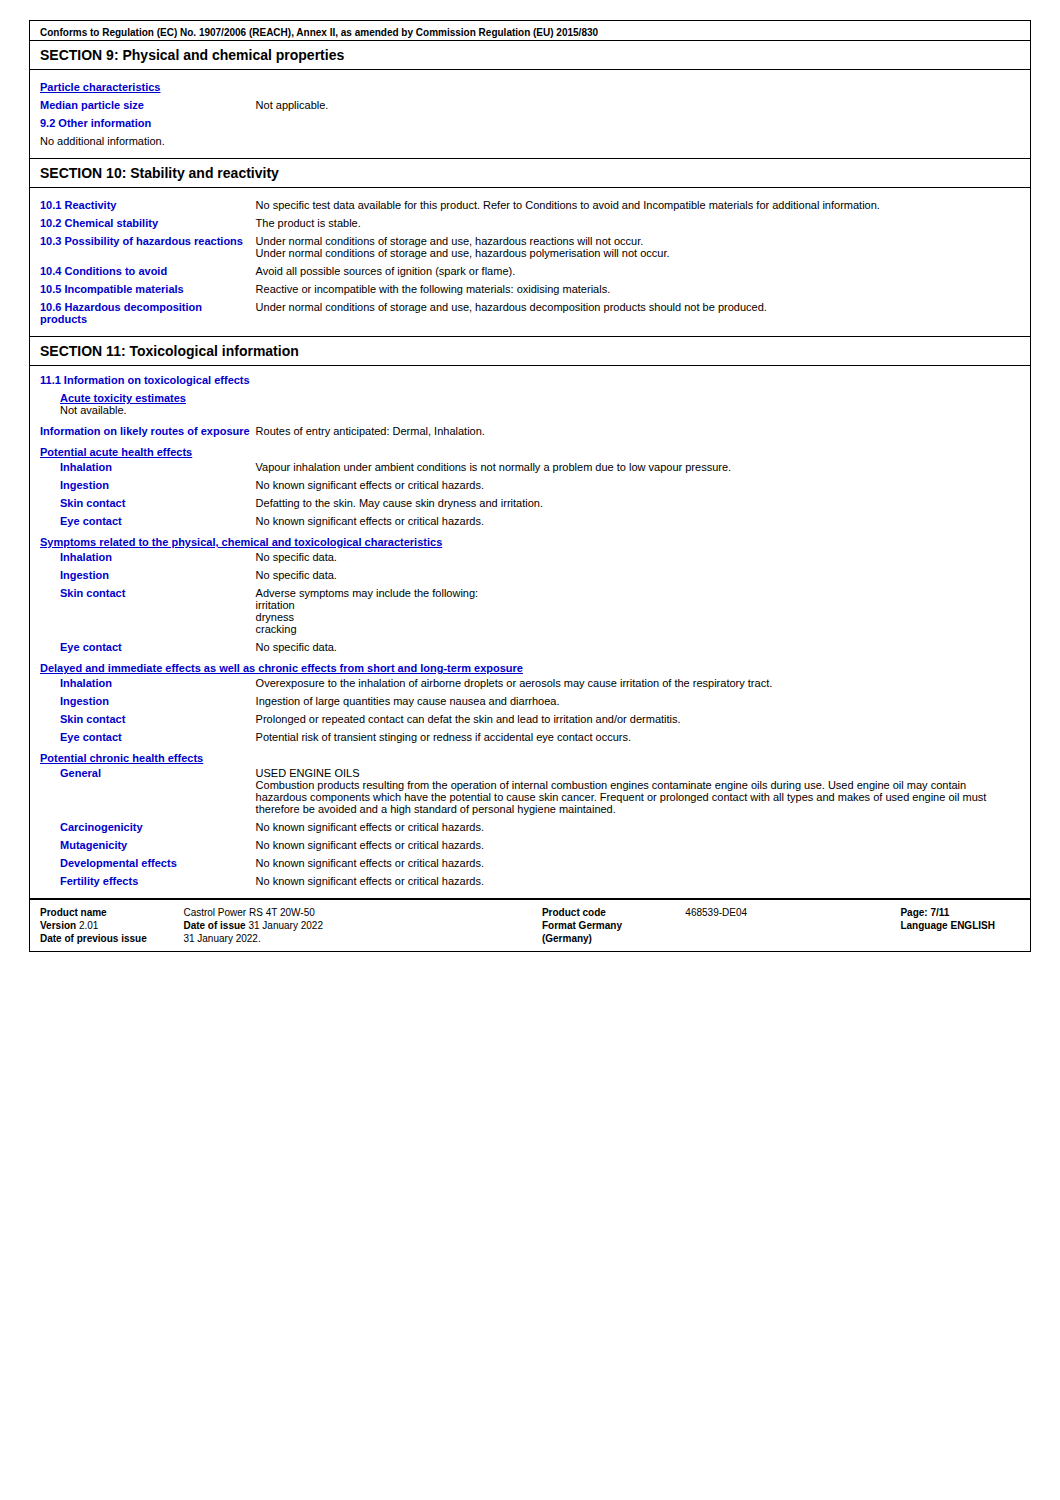Conforms to Regulation (EC) No. 1907/2006 (REACH), Annex II, as amended by Commission Regulation (EU) 2015/830
SECTION 9: Physical and chemical properties
| Particle characteristics | |
| Median particle size | Not applicable. |
| 9.2 Other information | |
| No additional information. |
SECTION 10: Stability and reactivity
| 10.1 Reactivity | No specific test data available for this product. Refer to Conditions to avoid and Incompatible materials for additional information. |
| 10.2 Chemical stability | The product is stable. |
| 10.3 Possibility of hazardous reactions | Under normal conditions of storage and use, hazardous reactions will not occur. Under normal conditions of storage and use, hazardous polymerisation will not occur. |
| 10.4 Conditions to avoid | Avoid all possible sources of ignition (spark or flame). |
| 10.5 Incompatible materials | Reactive or incompatible with the following materials: oxidising materials. |
| 10.6 Hazardous decomposition products | Under normal conditions of storage and use, hazardous decomposition products should not be produced. |
SECTION 11: Toxicological information
11.1 Information on toxicological effects
Acute toxicity estimates
Not available.
| Information on likely routes of exposure | Routes of entry anticipated: Dermal, Inhalation. |
Potential acute health effects
| Inhalation | Vapour inhalation under ambient conditions is not normally a problem due to low vapour pressure. |
| Ingestion | No known significant effects or critical hazards. |
| Skin contact | Defatting to the skin. May cause skin dryness and irritation. |
| Eye contact | No known significant effects or critical hazards. |
Symptoms related to the physical, chemical and toxicological characteristics
| Inhalation | No specific data. |
| Ingestion | No specific data. |
| Skin contact | Adverse symptoms may include the following: irritation dryness cracking |
| Eye contact | No specific data. |
Delayed and immediate effects as well as chronic effects from short and long-term exposure
| Inhalation | Overexposure to the inhalation of airborne droplets or aerosols may cause irritation of the respiratory tract. |
| Ingestion | Ingestion of large quantities may cause nausea and diarrhoea. |
| Skin contact | Prolonged or repeated contact can defat the skin and lead to irritation and/or dermatitis. |
| Eye contact | Potential risk of transient stinging or redness if accidental eye contact occurs. |
Potential chronic health effects
| General | USED ENGINE OILS Combustion products resulting from the operation of internal combustion engines contaminate engine oils during use. Used engine oil may contain hazardous components which have the potential to cause skin cancer. Frequent or prolonged contact with all types and makes of used engine oil must therefore be avoided and a high standard of personal hygiene maintained. |
| Carcinogenicity | No known significant effects or critical hazards. |
| Mutagenicity | No known significant effects or critical hazards. |
| Developmental effects | No known significant effects or critical hazards. |
| Fertility effects | No known significant effects or critical hazards. |
| Product name | Castrol Power RS 4T 20W-50 | Product code | 468539-DE04 | Page: 7/11 |
| Version 2.01 | Date of issue 31 January 2022 | Format Germany | | Language ENGLISH |
| Date of previous issue | 31 January 2022. | (Germany) | | |